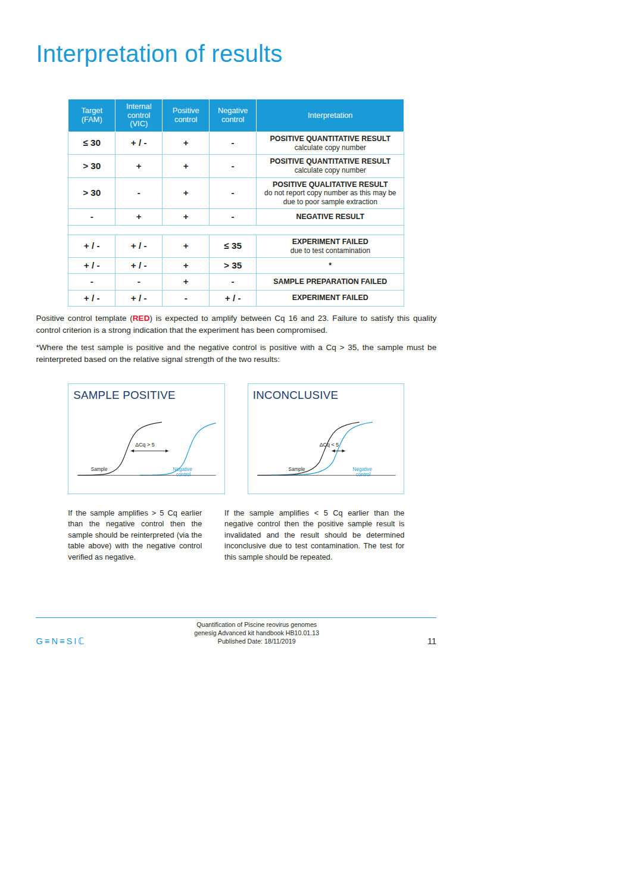Interpretation of results
| Target (FAM) | Internal control (VIC) | Positive control | Negative control | Interpretation |
| --- | --- | --- | --- | --- |
| ≤ 30 | + / - | + | - | POSITIVE QUANTITATIVE RESULT calculate copy number |
| > 30 | + | + | - | POSITIVE QUANTITATIVE RESULT calculate copy number |
| > 30 | - | + | - | POSITIVE QUALITATIVE RESULT do not report copy number as this may be due to poor sample extraction |
| - | + | + | - | NEGATIVE RESULT |
| + / - | + / - | + | ≤ 35 | EXPERIMENT FAILED due to test contamination |
| + / - | + / - | + | > 35 | * |
| - | - | + | - | SAMPLE PREPARATION FAILED |
| + / - | + / - | - | + / - | EXPERIMENT FAILED |
Positive control template (RED) is expected to amplify between Cq 16 and 23. Failure to satisfy this quality control criterion is a strong indication that the experiment has been compromised.
*Where the test sample is positive and the negative control is positive with a Cq > 35, the sample must be reinterpreted based on the relative signal strength of the two results:
SAMPLE POSITIVE
ΔCq > 5 Sample Negative control
INCONCLUSIVE
ΔCq < 5 Sample Negative control
If the sample amplifies > 5 Cq earlier than the negative control then the sample should be reinterpreted (via the table above) with the negative control verified as negative.
If the sample amplifies < 5 Cq earlier than the negative control then the positive sample result is invalidated and the result should be determined inconclusive due to test contamination. The test for this sample should be repeated.
G≡N≡SIℂ
Quantification of Piscine reovirus genomes
genesig Advanced kit handbook HB10.01.13
Published Date: 18/11/2019
11